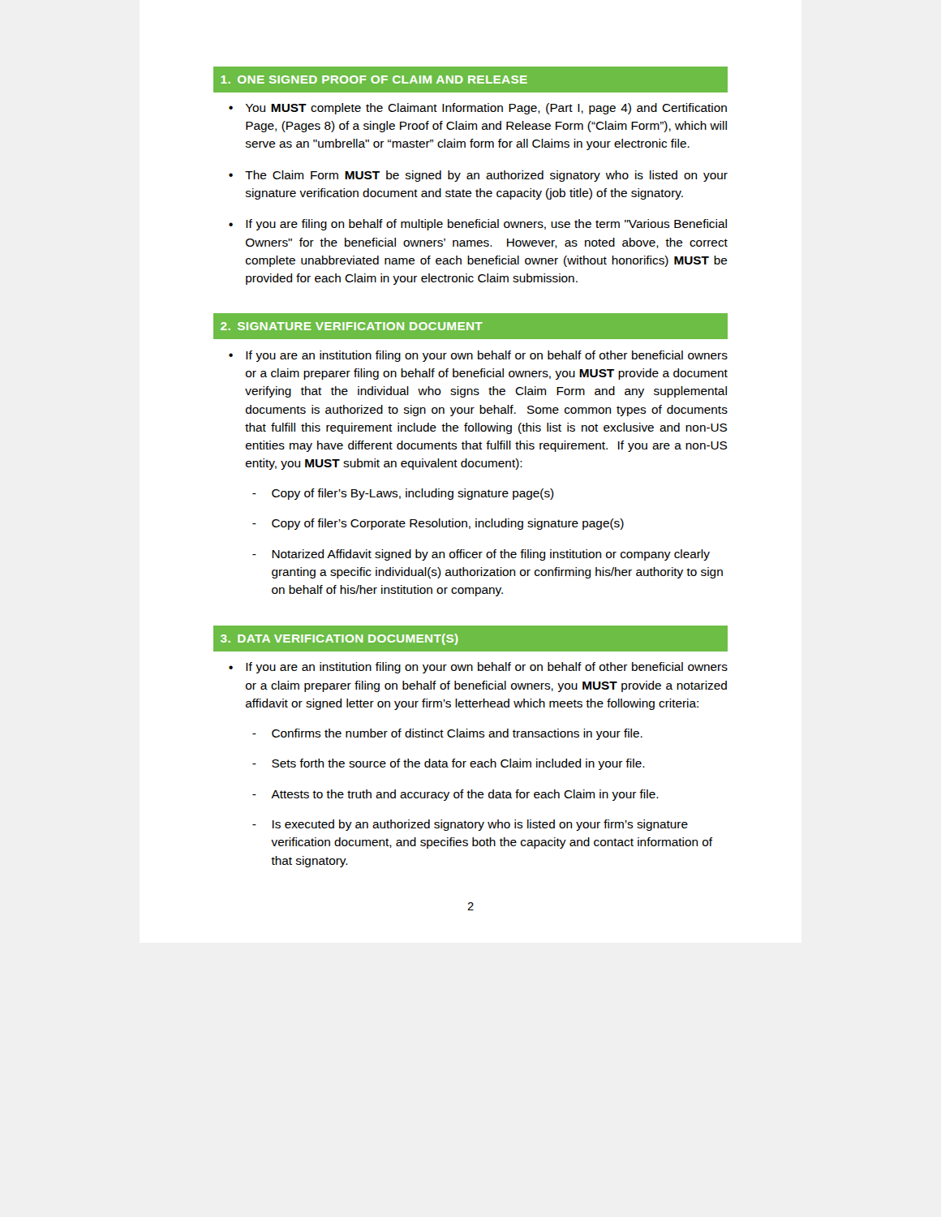1. ONE SIGNED PROOF OF CLAIM AND RELEASE
You MUST complete the Claimant Information Page, (Part I, page 4) and Certification Page, (Pages 8) of a single Proof of Claim and Release Form (“Claim Form”), which will serve as an "umbrella" or “master” claim form for all Claims in your electronic file.
The Claim Form MUST be signed by an authorized signatory who is listed on your signature verification document and state the capacity (job title) of the signatory.
If you are filing on behalf of multiple beneficial owners, use the term "Various Beneficial Owners" for the beneficial owners’ names. However, as noted above, the correct complete unabbreviated name of each beneficial owner (without honorifics) MUST be provided for each Claim in your electronic Claim submission.
2. SIGNATURE VERIFICATION DOCUMENT
If you are an institution filing on your own behalf or on behalf of other beneficial owners or a claim preparer filing on behalf of beneficial owners, you MUST provide a document verifying that the individual who signs the Claim Form and any supplemental documents is authorized to sign on your behalf. Some common types of documents that fulfill this requirement include the following (this list is not exclusive and non-US entities may have different documents that fulfill this requirement. If you are a non-US entity, you MUST submit an equivalent document):
Copy of filer’s By-Laws, including signature page(s)
Copy of filer’s Corporate Resolution, including signature page(s)
Notarized Affidavit signed by an officer of the filing institution or company clearly granting a specific individual(s) authorization or confirming his/her authority to sign on behalf of his/her institution or company.
3. DATA VERIFICATION DOCUMENT(S)
If you are an institution filing on your own behalf or on behalf of other beneficial owners or a claim preparer filing on behalf of beneficial owners, you MUST provide a notarized affidavit or signed letter on your firm’s letterhead which meets the following criteria:
Confirms the number of distinct Claims and transactions in your file.
Sets forth the source of the data for each Claim included in your file.
Attests to the truth and accuracy of the data for each Claim in your file.
Is executed by an authorized signatory who is listed on your firm’s signature verification document, and specifies both the capacity and contact information of that signatory.
2